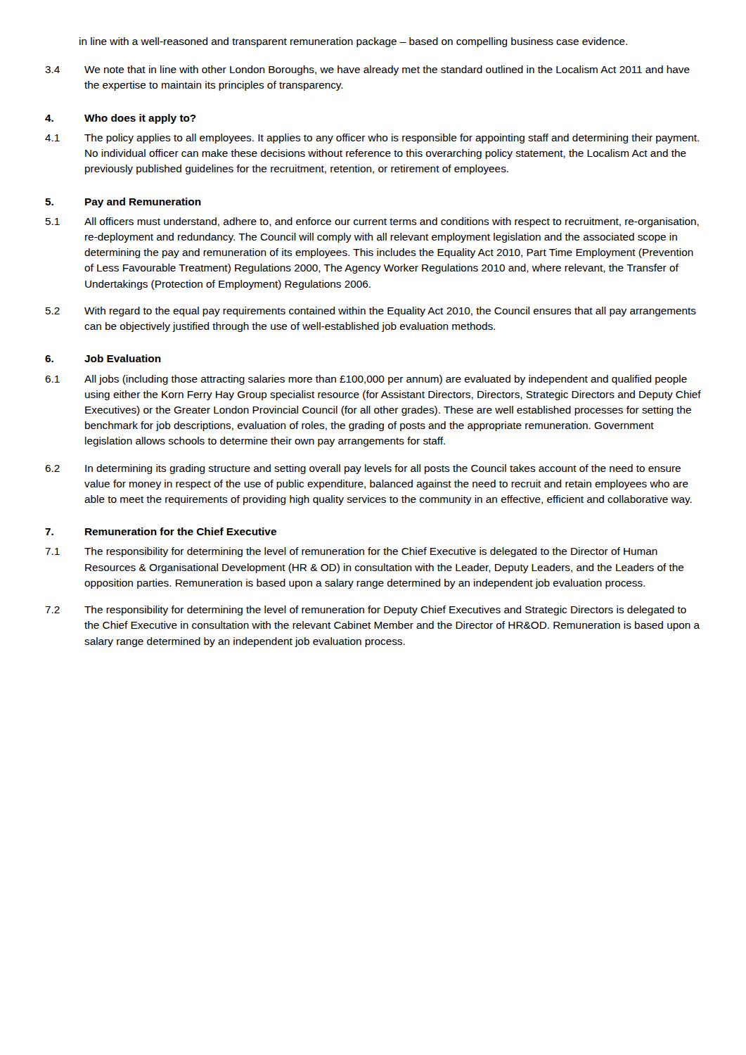in line with a well-reasoned and transparent remuneration package – based on compelling business case evidence.
3.4
We note that in line with other London Boroughs, we have already met the standard outlined in the Localism Act 2011 and have the expertise to maintain its principles of transparency.
4.
Who does it apply to?
4.1
The policy applies to all employees. It applies to any officer who is responsible for appointing staff and determining their payment. No individual officer can make these decisions without reference to this overarching policy statement, the Localism Act and the previously published guidelines for the recruitment, retention, or retirement of employees.
5.
Pay and Remuneration
5.1
All officers must understand, adhere to, and enforce our current terms and conditions with respect to recruitment, re-organisation, re-deployment and redundancy. The Council will comply with all relevant employment legislation and the associated scope in determining the pay and remuneration of its employees. This includes the Equality Act 2010, Part Time Employment (Prevention of Less Favourable Treatment) Regulations 2000, The Agency Worker Regulations 2010 and, where relevant, the Transfer of Undertakings (Protection of Employment) Regulations 2006.
5.2
With regard to the equal pay requirements contained within the Equality Act 2010, the Council ensures that all pay arrangements can be objectively justified through the use of well-established job evaluation methods.
6.
Job Evaluation
6.1
All jobs (including those attracting salaries more than £100,000 per annum) are evaluated by independent and qualified people using either the Korn Ferry Hay Group specialist resource (for Assistant Directors, Directors, Strategic Directors and Deputy Chief Executives) or the Greater London Provincial Council (for all other grades). These are well established processes for setting the benchmark for job descriptions, evaluation of roles, the grading of posts and the appropriate remuneration. Government legislation allows schools to determine their own pay arrangements for staff.
6.2
In determining its grading structure and setting overall pay levels for all posts the Council takes account of the need to ensure value for money in respect of the use of public expenditure, balanced against the need to recruit and retain employees who are able to meet the requirements of providing high quality services to the community in an effective, efficient and collaborative way.
7.
Remuneration for the Chief Executive
7.1
The responsibility for determining the level of remuneration for the Chief Executive is delegated to the Director of Human Resources & Organisational Development (HR & OD) in consultation with the Leader, Deputy Leaders, and the Leaders of the opposition parties. Remuneration is based upon a salary range determined by an independent job evaluation process.
7.2
The responsibility for determining the level of remuneration for Deputy Chief Executives and Strategic Directors is delegated to the Chief Executive in consultation with the relevant Cabinet Member and the Director of HR&OD. Remuneration is based upon a salary range determined by an independent job evaluation process.